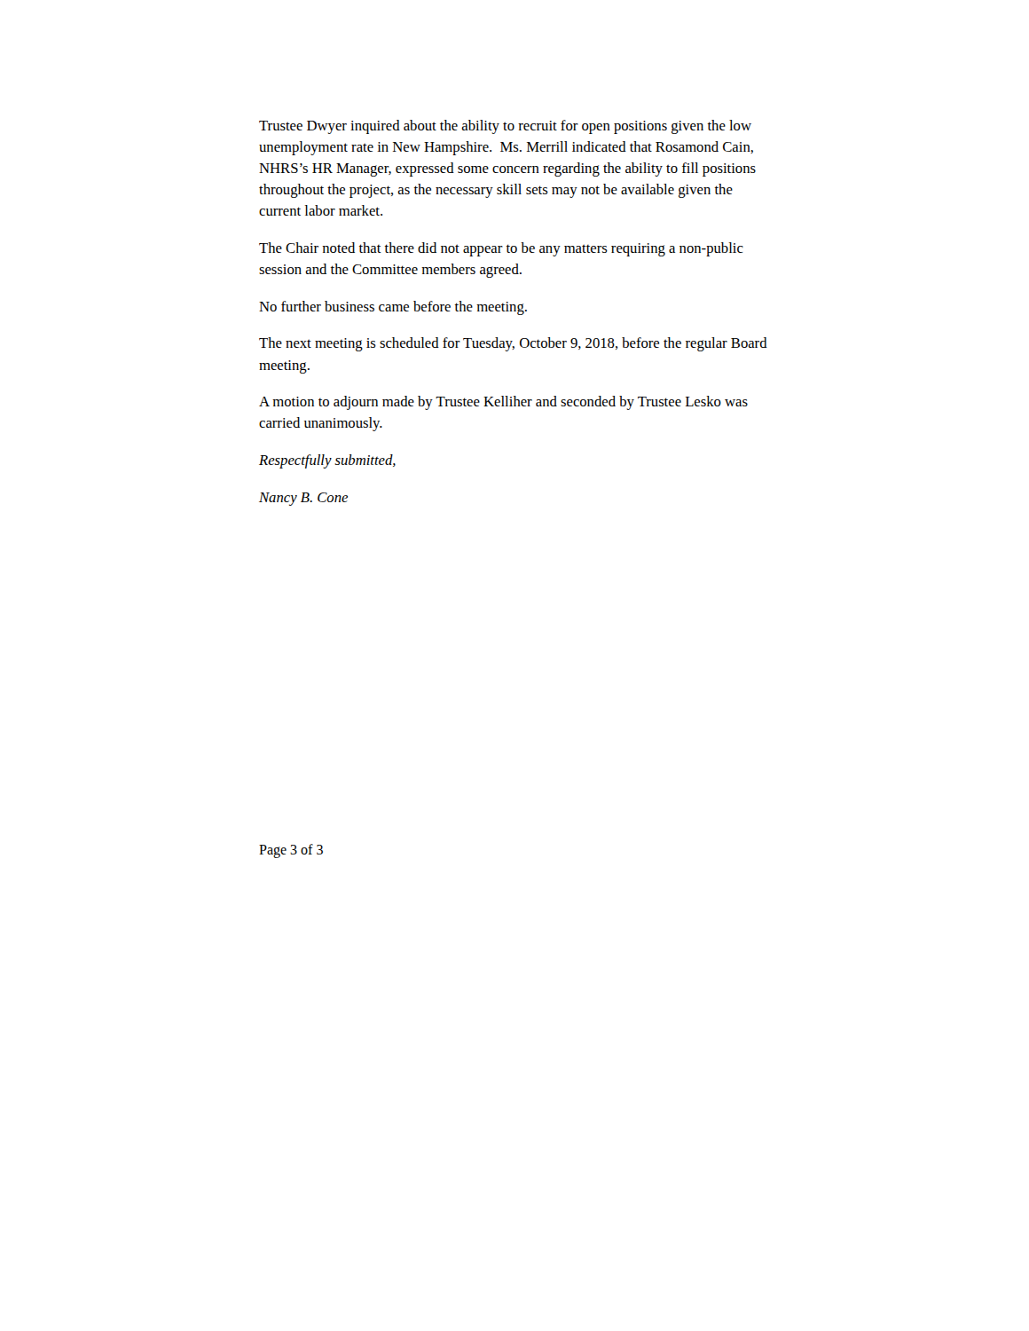Trustee Dwyer inquired about the ability to recruit for open positions given the low unemployment rate in New Hampshire. Ms. Merrill indicated that Rosamond Cain, NHRS’s HR Manager, expressed some concern regarding the ability to fill positions throughout the project, as the necessary skill sets may not be available given the current labor market.
The Chair noted that there did not appear to be any matters requiring a non-public session and the Committee members agreed.
No further business came before the meeting.
The next meeting is scheduled for Tuesday, October 9, 2018, before the regular Board meeting.
A motion to adjourn made by Trustee Kelliher and seconded by Trustee Lesko was carried unanimously.
Respectfully submitted,
Nancy B. Cone
Page 3 of 3